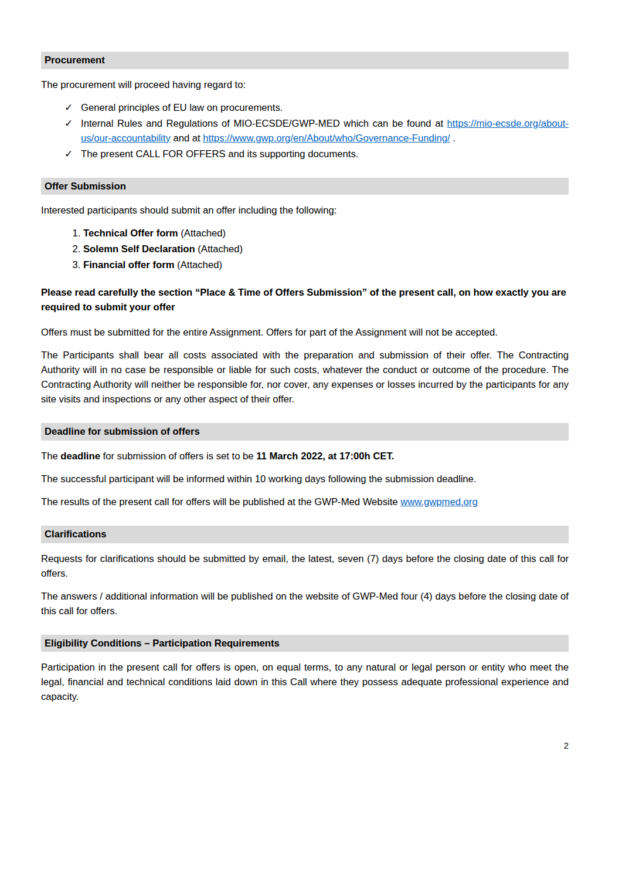Procurement
The procurement will proceed having regard to:
General principles of EU law on procurements.
Internal Rules and Regulations of MIO-ECSDE/GWP-MED which can be found at https://mio-ecsde.org/about-us/our-accountability and at https://www.gwp.org/en/About/who/Governance-Funding/ .
The present CALL FOR OFFERS and its supporting documents.
Offer Submission
Interested participants should submit an offer including the following:
Technical Offer form (Attached)
Solemn Self Declaration (Attached)
Financial offer form (Attached)
Please read carefully the section “Place & Time of Offers Submission” of the present call, on how exactly you are required to submit your offer
Offers must be submitted for the entire Assignment. Offers for part of the Assignment will not be accepted.
The Participants shall bear all costs associated with the preparation and submission of their offer. The Contracting Authority will in no case be responsible or liable for such costs, whatever the conduct or outcome of the procedure. The Contracting Authority will neither be responsible for, nor cover, any expenses or losses incurred by the participants for any site visits and inspections or any other aspect of their offer.
Deadline for submission of offers
The deadline for submission of offers is set to be 11 March 2022, at 17:00h CET.
The successful participant will be informed within 10 working days following the submission deadline.
The results of the present call for offers will be published at the GWP-Med Website www.gwpmed.org
Clarifications
Requests for clarifications should be submitted by email, the latest, seven (7) days before the closing date of this call for offers.
The answers / additional information will be published on the website of GWP-Med four (4) days before the closing date of this call for offers.
Eligibility Conditions – Participation Requirements
Participation in the present call for offers is open, on equal terms, to any natural or legal person or entity who meet the legal, financial and technical conditions laid down in this Call where they possess adequate professional experience and capacity.
2